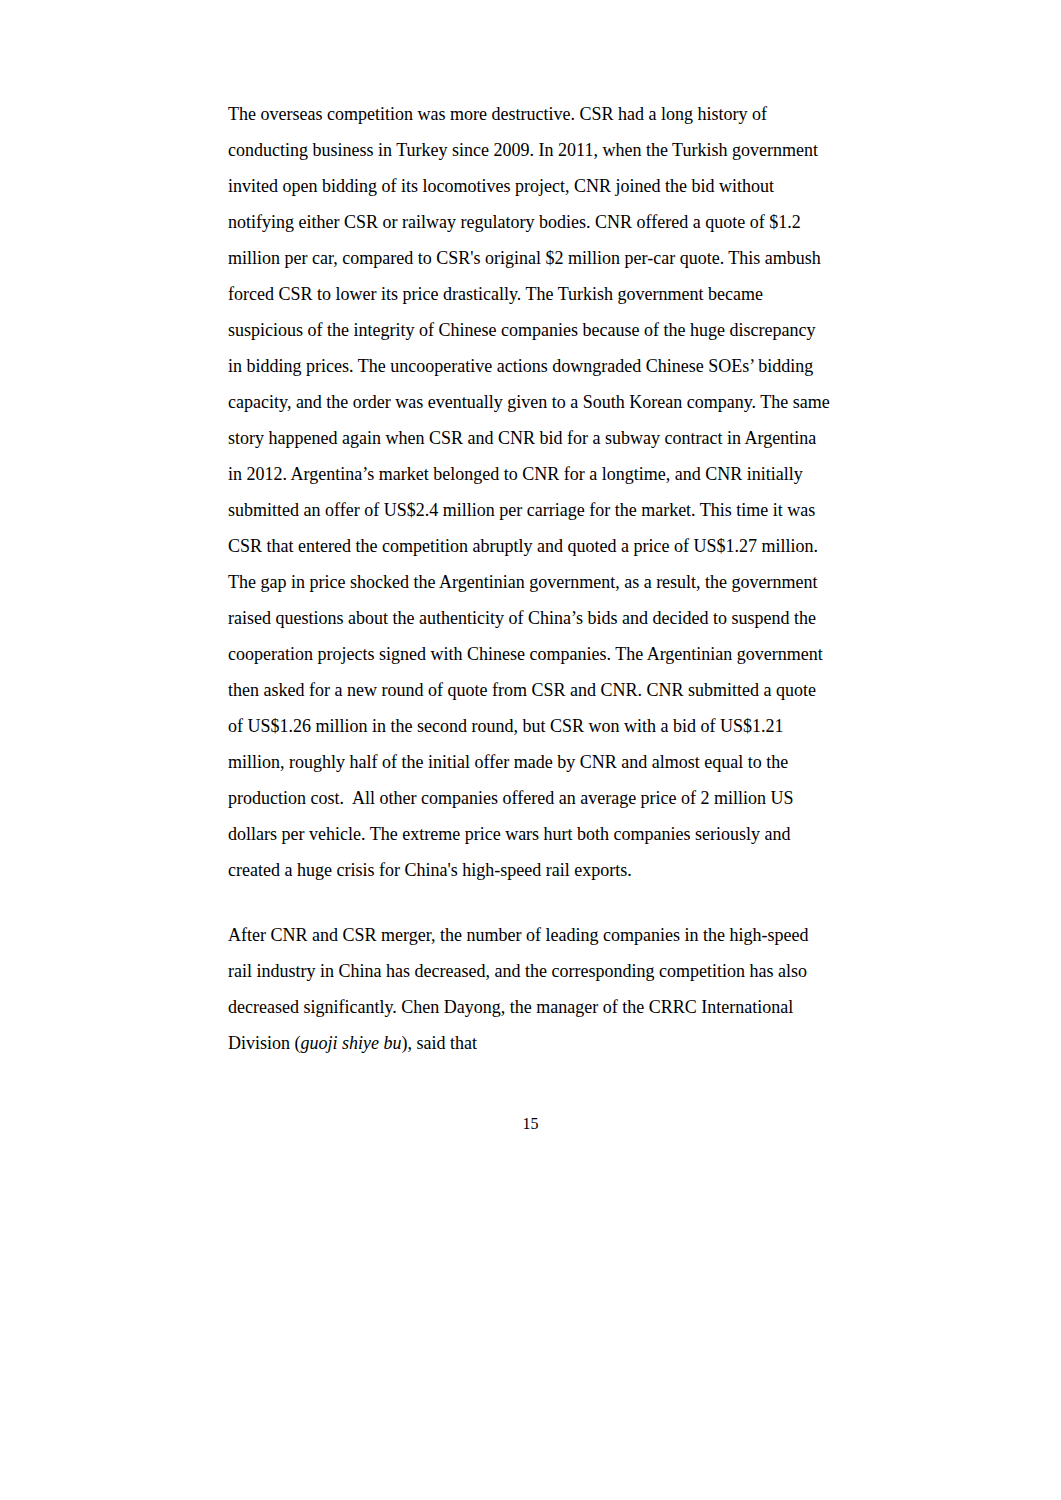The overseas competition was more destructive. CSR had a long history of conducting business in Turkey since 2009. In 2011, when the Turkish government invited open bidding of its locomotives project, CNR joined the bid without notifying either CSR or railway regulatory bodies. CNR offered a quote of $1.2 million per car, compared to CSR's original $2 million per-car quote. This ambush forced CSR to lower its price drastically. The Turkish government became suspicious of the integrity of Chinese companies because of the huge discrepancy in bidding prices. The uncooperative actions downgraded Chinese SOEs’ bidding capacity, and the order was eventually given to a South Korean company. The same story happened again when CSR and CNR bid for a subway contract in Argentina in 2012. Argentina’s market belonged to CNR for a longtime, and CNR initially submitted an offer of US$2.4 million per carriage for the market. This time it was CSR that entered the competition abruptly and quoted a price of US$1.27 million. The gap in price shocked the Argentinian government, as a result, the government raised questions about the authenticity of China’s bids and decided to suspend the cooperation projects signed with Chinese companies. The Argentinian government then asked for a new round of quote from CSR and CNR. CNR submitted a quote of US$1.26 million in the second round, but CSR won with a bid of US$1.21 million, roughly half of the initial offer made by CNR and almost equal to the production cost. All other companies offered an average price of 2 million US dollars per vehicle. The extreme price wars hurt both companies seriously and created a huge crisis for China's high-speed rail exports.
After CNR and CSR merger, the number of leading companies in the high-speed rail industry in China has decreased, and the corresponding competition has also decreased significantly. Chen Dayong, the manager of the CRRC International Division (guoji shiye bu), said that
15